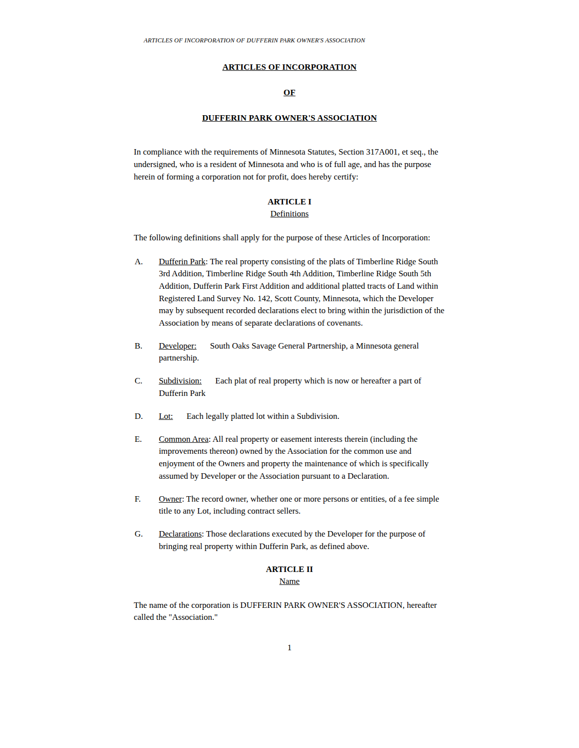ARTICLES OF INCORPORATION OF DUFFERIN PARK OWNER'S ASSOCIATION
ARTICLES OF INCORPORATION OF DUFFERIN PARK OWNER'S ASSOCIATION
In compliance with the requirements of Minnesota Statutes, Section 317A001, et seq., the undersigned, who is a resident of Minnesota and who is of full age, and has the purpose herein of forming a corporation not for profit, does hereby certify:
ARTICLE I
Definitions
The following definitions shall apply for the purpose of these Articles of Incorporation:
A.
Dufferin Park: The real property consisting of the plats of Timberline Ridge South 3rd Addition, Timberline Ridge South 4th Addition, Timberline Ridge South 5th Addition, Dufferin Park First Addition and additional platted tracts of Land within Registered Land Survey No. 142, Scott County, Minnesota, which the Developer may by subsequent recorded declarations elect to bring within the jurisdiction of the Association by means of separate declarations of covenants.
B.
Developer: South Oaks Savage General Partnership, a Minnesota general partnership.
C.
Subdivision: Each plat of real property which is now or hereafter a part of Dufferin Park
D.
Lot: Each legally platted lot within a Subdivision.
E.
Common Area: All real property or easement interests therein (including the improvements thereon) owned by the Association for the common use and enjoyment of the Owners and property the maintenance of which is specifically assumed by Developer or the Association pursuant to a Declaration.
F.
Owner: The record owner, whether one or more persons or entities, of a fee simple title to any Lot, including contract sellers.
G.
Declarations: Those declarations executed by the Developer for the purpose of bringing real property within Dufferin Park, as defined above.
ARTICLE II
Name
The name of the corporation is DUFFERIN PARK OWNER'S ASSOCIATION, hereafter called the "Association."
1